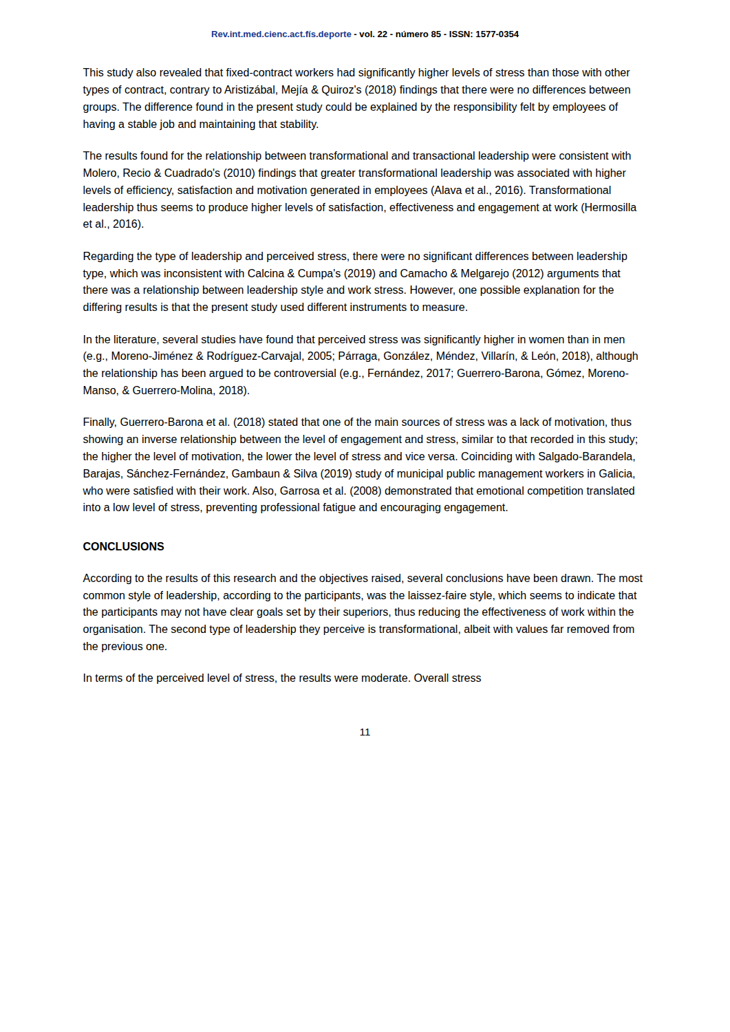Rev.int.med.cienc.act.fís.deporte - vol. 22 - número 85 - ISSN: 1577-0354
This study also revealed that fixed-contract workers had significantly higher levels of stress than those with other types of contract, contrary to Aristizábal, Mejía & Quiroz's (2018) findings that there were no differences between groups. The difference found in the present study could be explained by the responsibility felt by employees of having a stable job and maintaining that stability.
The results found for the relationship between transformational and transactional leadership were consistent with Molero, Recio & Cuadrado's (2010) findings that greater transformational leadership was associated with higher levels of efficiency, satisfaction and motivation generated in employees (Alava et al., 2016). Transformational leadership thus seems to produce higher levels of satisfaction, effectiveness and engagement at work (Hermosilla et al., 2016).
Regarding the type of leadership and perceived stress, there were no significant differences between leadership type, which was inconsistent with Calcina & Cumpa's (2019) and Camacho & Melgarejo (2012) arguments that there was a relationship between leadership style and work stress. However, one possible explanation for the differing results is that the present study used different instruments to measure.
In the literature, several studies have found that perceived stress was significantly higher in women than in men (e.g., Moreno-Jiménez & Rodríguez-Carvajal, 2005; Párraga, González, Méndez, Villarín, & León, 2018), although the relationship has been argued to be controversial (e.g., Fernández, 2017; Guerrero-Barona, Gómez, Moreno-Manso, & Guerrero-Molina, 2018).
Finally, Guerrero-Barona et al. (2018) stated that one of the main sources of stress was a lack of motivation, thus showing an inverse relationship between the level of engagement and stress, similar to that recorded in this study; the higher the level of motivation, the lower the level of stress and vice versa. Coinciding with Salgado-Barandela, Barajas, Sánchez-Fernández, Gambaun & Silva (2019) study of municipal public management workers in Galicia, who were satisfied with their work. Also, Garrosa et al. (2008) demonstrated that emotional competition translated into a low level of stress, preventing professional fatigue and encouraging engagement.
Conclusions
According to the results of this research and the objectives raised, several conclusions have been drawn. The most common style of leadership, according to the participants, was the laissez-faire style, which seems to indicate that the participants may not have clear goals set by their superiors, thus reducing the effectiveness of work within the organisation. The second type of leadership they perceive is transformational, albeit with values far removed from the previous one.
In terms of the perceived level of stress, the results were moderate. Overall stress
11